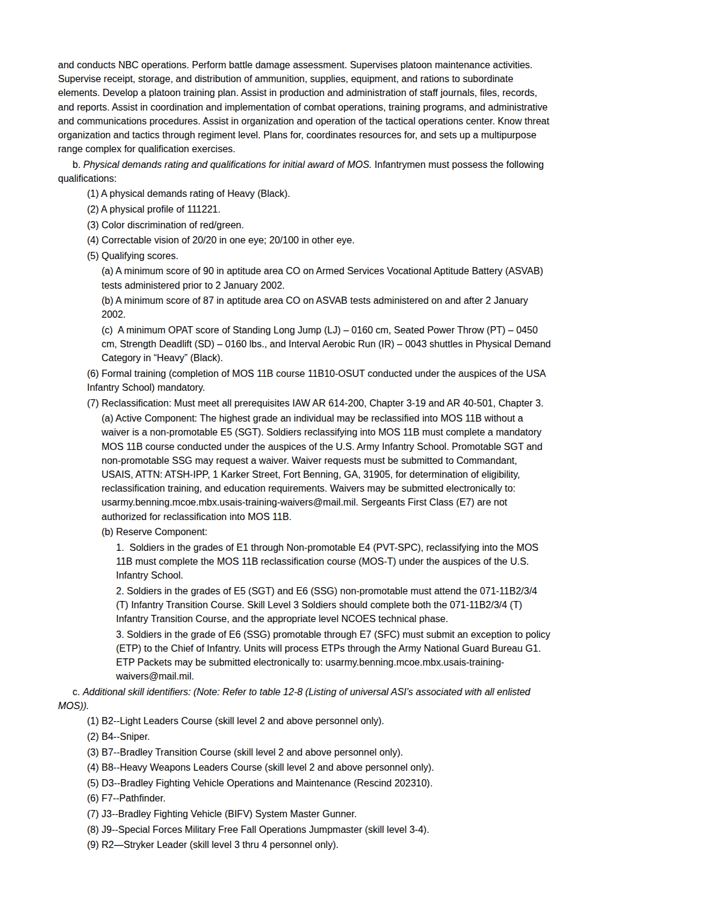and conducts NBC operations. Perform battle damage assessment. Supervises platoon maintenance activities. Supervise receipt, storage, and distribution of ammunition, supplies, equipment, and rations to subordinate elements. Develop a platoon training plan. Assist in production and administration of staff journals, files, records, and reports. Assist in coordination and implementation of combat operations, training programs, and administrative and communications procedures. Assist in organization and operation of the tactical operations center. Know threat organization and tactics through regiment level. Plans for, coordinates resources for, and sets up a multipurpose range complex for qualification exercises.
b. Physical demands rating and qualifications for initial award of MOS. Infantrymen must possess the following qualifications:
(1) A physical demands rating of Heavy (Black).
(2) A physical profile of 111221.
(3) Color discrimination of red/green.
(4) Correctable vision of 20/20 in one eye; 20/100 in other eye.
(5) Qualifying scores.
(a) A minimum score of 90 in aptitude area CO on Armed Services Vocational Aptitude Battery (ASVAB) tests administered prior to 2 January 2002.
(b) A minimum score of 87 in aptitude area CO on ASVAB tests administered on and after 2 January 2002.
(c) A minimum OPAT score of Standing Long Jump (LJ) – 0160 cm, Seated Power Throw (PT) – 0450 cm, Strength Deadlift (SD) – 0160 lbs., and Interval Aerobic Run (IR) – 0043 shuttles in Physical Demand Category in “Heavy” (Black).
(6) Formal training (completion of MOS 11B course 11B10-OSUT conducted under the auspices of the USA Infantry School) mandatory.
(7) Reclassification: Must meet all prerequisites IAW AR 614-200, Chapter 3-19 and AR 40-501, Chapter 3.
(a) Active Component: The highest grade an individual may be reclassified into MOS 11B without a waiver is a non-promotable E5 (SGT). Soldiers reclassifying into MOS 11B must complete a mandatory MOS 11B course conducted under the auspices of the U.S. Army Infantry School. Promotable SGT and non-promotable SSG may request a waiver. Waiver requests must be submitted to Commandant, USAIS, ATTN: ATSH-IPP, 1 Karker Street, Fort Benning, GA, 31905, for determination of eligibility, reclassification training, and education requirements. Waivers may be submitted electronically to: usarmy.benning.mcoe.mbx.usais-training-waivers@mail.mil. Sergeants First Class (E7) are not authorized for reclassification into MOS 11B.
(b) Reserve Component:
1. Soldiers in the grades of E1 through Non-promotable E4 (PVT-SPC), reclassifying into the MOS 11B must complete the MOS 11B reclassification course (MOS-T) under the auspices of the U.S. Infantry School.
2. Soldiers in the grades of E5 (SGT) and E6 (SSG) non-promotable must attend the 071-11B2/3/4 (T) Infantry Transition Course. Skill Level 3 Soldiers should complete both the 071-11B2/3/4 (T) Infantry Transition Course, and the appropriate level NCOES technical phase.
3. Soldiers in the grade of E6 (SSG) promotable through E7 (SFC) must submit an exception to policy (ETP) to the Chief of Infantry. Units will process ETPs through the Army National Guard Bureau G1. ETP Packets may be submitted electronically to: usarmy.benning.mcoe.mbx.usais-training-waivers@mail.mil.
c. Additional skill identifiers: (Note: Refer to table 12-8 (Listing of universal ASI's associated with all enlisted MOS)).
(1) B2--Light Leaders Course (skill level 2 and above personnel only).
(2) B4--Sniper.
(3) B7--Bradley Transition Course (skill level 2 and above personnel only).
(4) B8--Heavy Weapons Leaders Course (skill level 2 and above personnel only).
(5) D3--Bradley Fighting Vehicle Operations and Maintenance (Rescind 202310).
(6) F7--Pathfinder.
(7) J3--Bradley Fighting Vehicle (BIFV) System Master Gunner.
(8) J9--Special Forces Military Free Fall Operations Jumpmaster (skill level 3-4).
(9) R2—Stryker Leader (skill level 3 thru 4 personnel only).